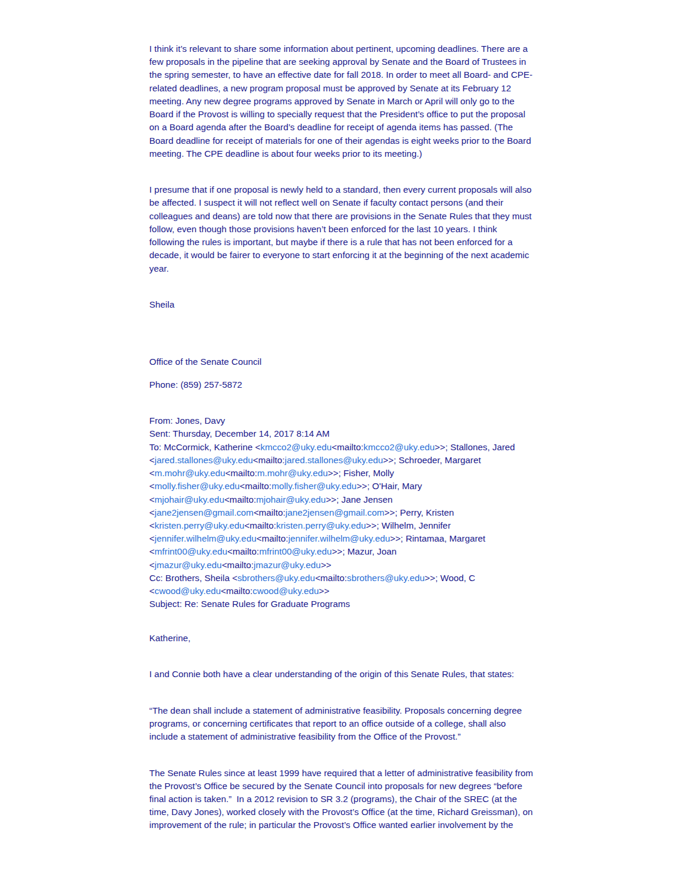I think it’s relevant to share some information about pertinent, upcoming deadlines. There are a few proposals in the pipeline that are seeking approval by Senate and the Board of Trustees in the spring semester, to have an effective date for fall 2018. In order to meet all Board- and CPE-related deadlines, a new program proposal must be approved by Senate at its February 12 meeting. Any new degree programs approved by Senate in March or April will only go to the Board if the Provost is willing to specially request that the President’s office to put the proposal on a Board agenda after the Board’s deadline for receipt of agenda items has passed. (The Board deadline for receipt of materials for one of their agendas is eight weeks prior to the Board meeting. The CPE deadline is about four weeks prior to its meeting.)
I presume that if one proposal is newly held to a standard, then every current proposals will also be affected. I suspect it will not reflect well on Senate if faculty contact persons (and their colleagues and deans) are told now that there are provisions in the Senate Rules that they must follow, even though those provisions haven’t been enforced for the last 10 years. I think following the rules is important, but maybe if there is a rule that has not been enforced for a decade, it would be fairer to everyone to start enforcing it at the beginning of the next academic year.
Sheila
Office of the Senate Council
Phone: (859) 257-5872
From: Jones, Davy
Sent: Thursday, December 14, 2017 8:14 AM
To: McCormick, Katherine <kmcco2@uky.edu<mailto:kmcco2@uky.edu>>; Stallones, Jared <jared.stallones@uky.edu<mailto:jared.stallones@uky.edu>>; Schroeder, Margaret <m.mohr@uky.edu<mailto:m.mohr@uky.edu>>; Fisher, Molly <molly.fisher@uky.edu<mailto:molly.fisher@uky.edu>>; O'Hair, Mary <mjohair@uky.edu<mailto:mjohair@uky.edu>>; Jane Jensen <jane2jensen@gmail.com<mailto:jane2jensen@gmail.com>>; Perry, Kristen <kristen.perry@uky.edu<mailto:kristen.perry@uky.edu>>; Wilhelm, Jennifer <jennifer.wilhelm@uky.edu<mailto:jennifer.wilhelm@uky.edu>>; Rintamaa, Margaret <mfrint00@uky.edu<mailto:mfrint00@uky.edu>>; Mazur, Joan <jmazur@uky.edu<mailto:jmazur@uky.edu>>
Cc: Brothers, Sheila <sbrothers@uky.edu<mailto:sbrothers@uky.edu>>; Wood, C <cwood@uky.edu<mailto:cwood@uky.edu>>
Subject: Re: Senate Rules for Graduate Programs
Katherine,
I and Connie both have a clear understanding of the origin of this Senate Rules, that states:
“The dean shall include a statement of administrative feasibility. Proposals concerning degree programs, or concerning certificates that report to an office outside of a college, shall also include a statement of administrative feasibility from the Office of the Provost.”
The Senate Rules since at least 1999 have required that a letter of administrative feasibility from the Provost’s Office be secured by the Senate Council into proposals for new degrees “before final action is taken.” In a 2012 revision to SR 3.2 (programs), the Chair of the SREC (at the time, Davy Jones), worked closely with the Provost’s Office (at the time, Richard Greissman), on improvement of the rule; in particular the Provost’s Office wanted earlier involvement by the